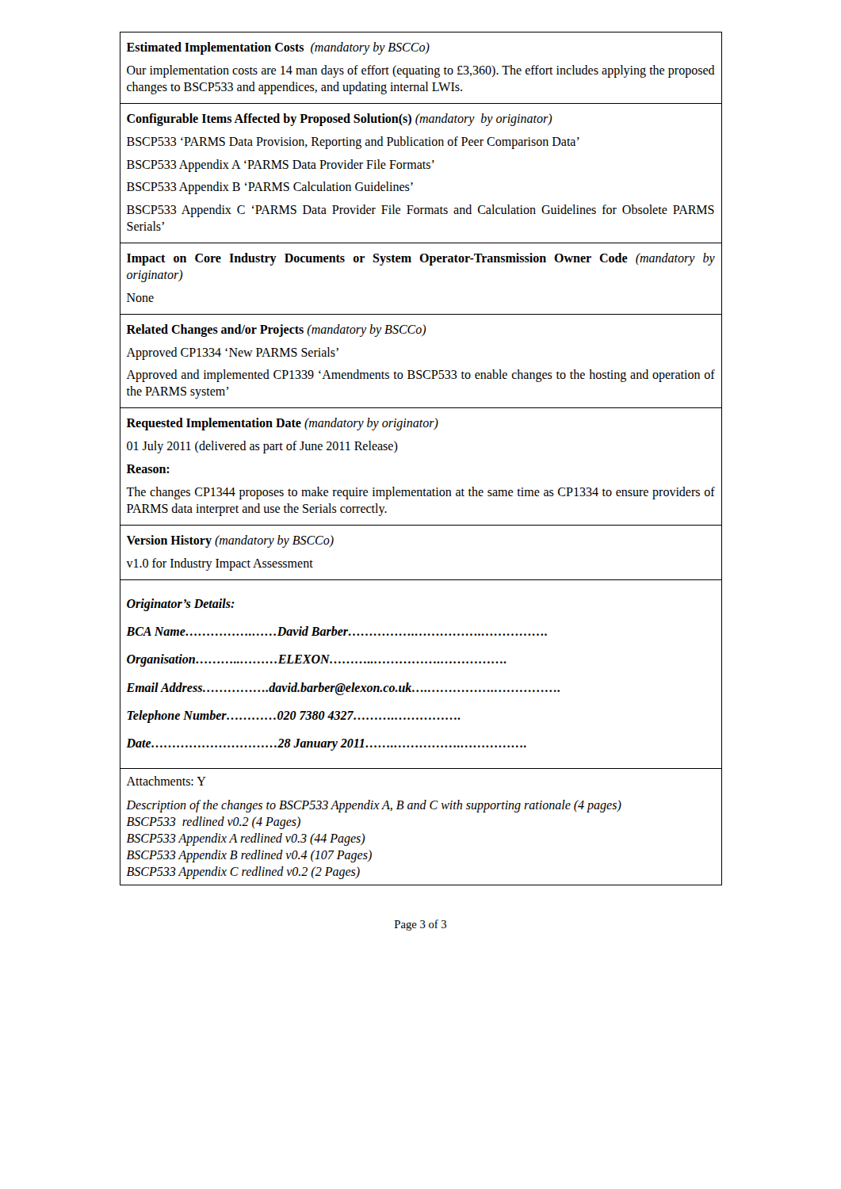| Estimated Implementation Costs (mandatory by BSCCo) Our implementation costs are 14 man days of effort (equating to £3,360). The effort includes applying the proposed changes to BSCP533 and appendices, and updating internal LWIs. |
| Configurable Items Affected by Proposed Solution(s) (mandatory by originator) BSCP533 ‘PARMS Data Provision, Reporting and Publication of Peer Comparison Data’ BSCP533 Appendix A ‘PARMS Data Provider File Formats’ BSCP533 Appendix B ‘PARMS Calculation Guidelines’ BSCP533 Appendix C ‘PARMS Data Provider File Formats and Calculation Guidelines for Obsolete PARMS Serials’ |
| Impact on Core Industry Documents or System Operator-Transmission Owner Code (mandatory by originator) None |
| Related Changes and/or Projects (mandatory by BSCCo) Approved CP1334 ‘New PARMS Serials’ Approved and implemented CP1339 ‘Amendments to BSCP533 to enable changes to the hosting and operation of the PARMS system’ |
| Requested Implementation Date (mandatory by originator) 01 July 2011 (delivered as part of June 2011 Release) Reason: The changes CP1344 proposes to make require implementation at the same time as CP1334 to ensure providers of PARMS data interpret and use the Serials correctly. |
| Version History (mandatory by BSCCo) v1.0 for Industry Impact Assessment |
| Originator’s Details: BCA Name…………….……David Barber…………….…………….……………. Organisation………..………ELEXON………..…………….……………. Email Address…………….david.barber@elexon.co.uk….…………….……………. Telephone Number…………020 7380 4327……….……………. Date…………………………28 January 2011…….…………….……………. |
| Attachments: Y Description of the changes to BSCP533 Appendix A, B and C with supporting rationale (4 pages) BSCP533 redlined v0.2 (4 Pages) BSCP533 Appendix A redlined v0.3 (44 Pages) BSCP533 Appendix B redlined v0.4 (107 Pages) BSCP533 Appendix C redlined v0.2 (2 Pages) |
Page 3 of 3